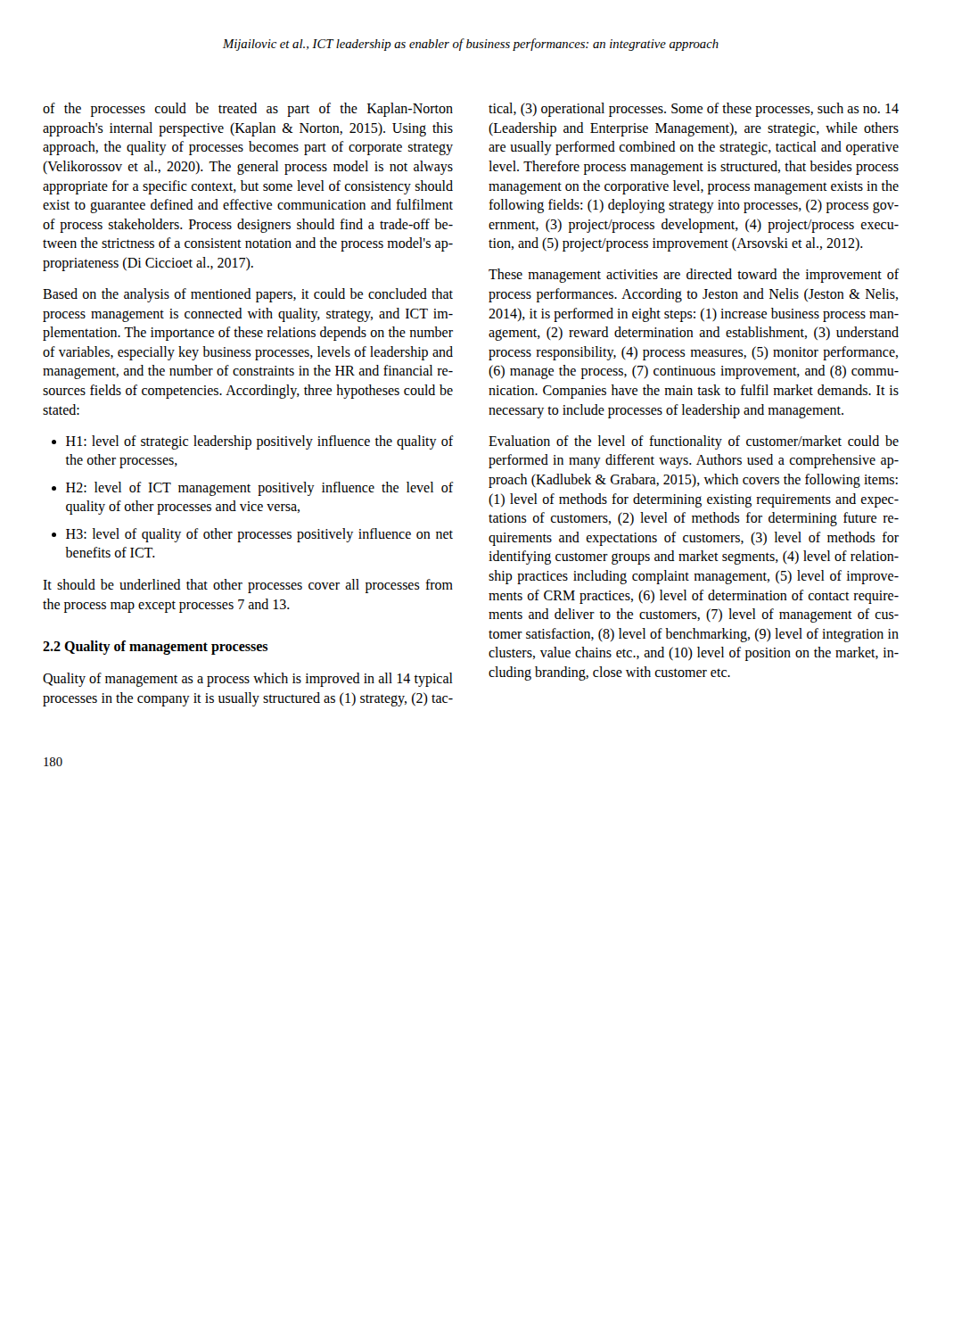Mijailovic et al., ICT leadership as enabler of business performances: an integrative approach
of the processes could be treated as part of the Kaplan-Norton approach's internal perspective (Kaplan & Norton, 2015). Using this approach, the quality of processes becomes part of corporate strategy (Velikorossov et al., 2020). The general process model is not always appropriate for a specific context, but some level of consistency should exist to guarantee defined and effective communication and fulfilment of process stakeholders. Process designers should find a trade-off between the strictness of a consistent notation and the process model's appropriateness (Di Ciccioet al., 2017).
Based on the analysis of mentioned papers, it could be concluded that process management is connected with quality, strategy, and ICT implementation. The importance of these relations depends on the number of variables, especially key business processes, levels of leadership and management, and the number of constraints in the HR and financial resources fields of competencies. Accordingly, three hypotheses could be stated:
H1: level of strategic leadership positively influence the quality of the other processes,
H2: level of ICT management positively influence the level of quality of other processes and vice versa,
H3: level of quality of other processes positively influence on net benefits of ICT.
It should be underlined that other processes cover all processes from the process map except processes 7 and 13.
2.2 Quality of management processes
Quality of management as a process which is improved in all 14 typical processes in the company it is usually structured as (1) strategy, (2) tactical, (3) operational processes. Some of these processes, such as no. 14 (Leadership and Enterprise Management), are strategic, while others are usually performed combined on the strategic, tactical and operative level. Therefore process management is structured, that besides process management on the corporative level, process management exists in the following fields: (1) deploying strategy into processes, (2) process government, (3) project/process development, (4) project/process execution, and (5) project/process improvement (Arsovski et al., 2012).
These management activities are directed toward the improvement of process performances. According to Jeston and Nelis (Jeston & Nelis, 2014), it is performed in eight steps: (1) increase business process management, (2) reward determination and establishment, (3) understand process responsibility, (4) process measures, (5) monitor performance, (6) manage the process, (7) continuous improvement, and (8) communication. Companies have the main task to fulfil market demands. It is necessary to include processes of leadership and management.
Evaluation of the level of functionality of customer/market could be performed in many different ways. Authors used a comprehensive approach (Kadlubek & Grabara, 2015), which covers the following items: (1) level of methods for determining existing requirements and expectations of customers, (2) level of methods for determining future requirements and expectations of customers, (3) level of methods for identifying customer groups and market segments, (4) level of relationship practices including complaint management, (5) level of improvements of CRM practices, (6) level of determination of contact requirements and deliver to the customers, (7) level of management of customer satisfaction, (8) level of benchmarking, (9) level of integration in clusters, value chains etc., and (10) level of position on the market, including branding, close with customer etc.
180